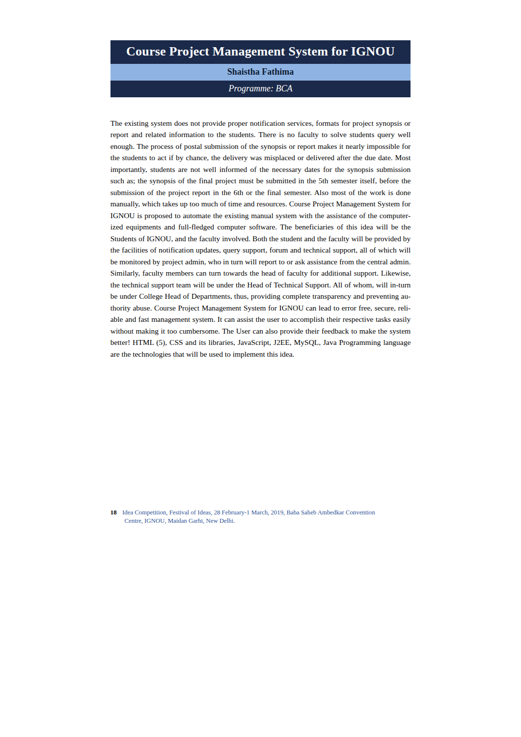Course Project Management System for IGNOU
Shaistha Fathima
Programme: BCA
The existing system does not provide proper notification services, formats for project synopsis or report and related information to the students. There is no faculty to solve students query well enough. The process of postal submission of the synopsis or report makes it nearly impossible for the students to act if by chance, the delivery was misplaced or delivered after the due date. Most importantly, students are not well informed of the necessary dates for the synopsis submission such as; the synopsis of the final project must be submitted in the 5th semester itself, before the submission of the project report in the 6th or the final semester. Also most of the work is done manually, which takes up too much of time and resources. Course Project Management System for IGNOU is proposed to automate the existing manual system with the assistance of the computerized equipments and full-fledged computer software. The beneficiaries of this idea will be the Students of IGNOU, and the faculty involved. Both the student and the faculty will be provided by the facilities of notification updates, query support, forum and technical support, all of which will be monitored by project admin, who in turn will report to or ask assistance from the central admin. Similarly, faculty members can turn towards the head of faculty for additional support. Likewise, the technical support team will be under the Head of Technical Support. All of whom, will in-turn be under College Head of Departments, thus, providing complete transparency and preventing authority abuse. Course Project Management System for IGNOU can lead to error free, secure, reliable and fast management system. It can assist the user to accomplish their respective tasks easily without making it too cumbersome. The User can also provide their feedback to make the system better! HTML (5), CSS and its libraries, JavaScript, J2EE, MySQL, Java Programming language are the technologies that will be used to implement this idea.
18 Idea Competition, Festival of Ideas, 28 February-1 March, 2019, Baba Saheb Ambedkar Convention Centre, IGNOU, Maidan Garhi, New Delhi.